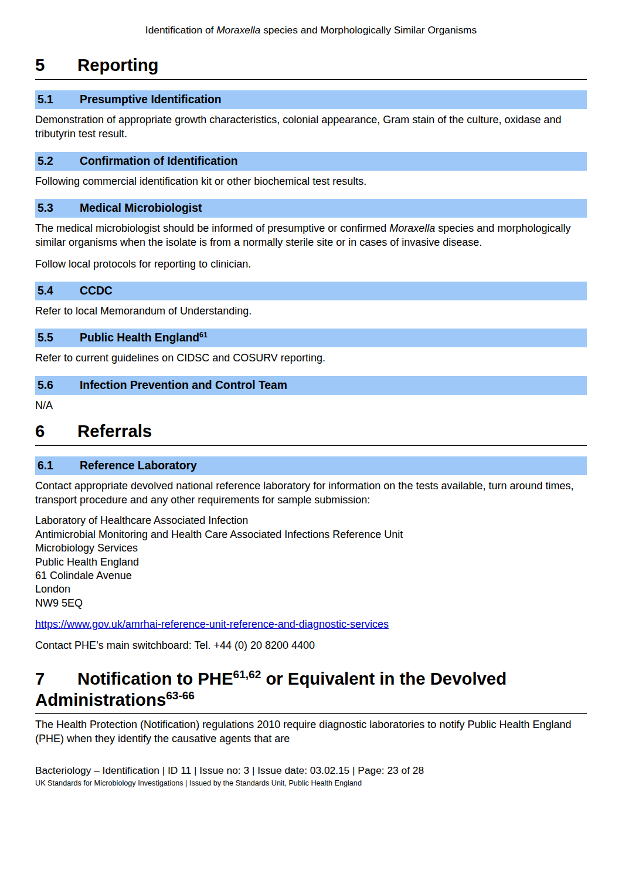Identification of Moraxella species and Morphologically Similar Organisms
5 Reporting
5.1 Presumptive Identification
Demonstration of appropriate growth characteristics, colonial appearance, Gram stain of the culture, oxidase and tributyrin test result.
5.2 Confirmation of Identification
Following commercial identification kit or other biochemical test results.
5.3 Medical Microbiologist
The medical microbiologist should be informed of presumptive or confirmed Moraxella species and morphologically similar organisms when the isolate is from a normally sterile site or in cases of invasive disease.
Follow local protocols for reporting to clinician.
5.4 CCDC
Refer to local Memorandum of Understanding.
5.5 Public Health England61
Refer to current guidelines on CIDSC and COSURV reporting.
5.6 Infection Prevention and Control Team
N/A
6 Referrals
6.1 Reference Laboratory
Contact appropriate devolved national reference laboratory for information on the tests available, turn around times, transport procedure and any other requirements for sample submission:
Laboratory of Healthcare Associated Infection
Antimicrobial Monitoring and Health Care Associated Infections Reference Unit
Microbiology Services
Public Health England
61 Colindale Avenue
London
NW9 5EQ
https://www.gov.uk/amrhai-reference-unit-reference-and-diagnostic-services
Contact PHE’s main switchboard: Tel. +44 (0) 20 8200 4400
7 Notification to PHE61,62 or Equivalent in the Devolved Administrations63-66
The Health Protection (Notification) regulations 2010 require diagnostic laboratories to notify Public Health England (PHE) when they identify the causative agents that are
Bacteriology – Identification | ID 11 | Issue no: 3 | Issue date: 03.02.15 | Page: 23 of 28
UK Standards for Microbiology Investigations | Issued by the Standards Unit, Public Health England